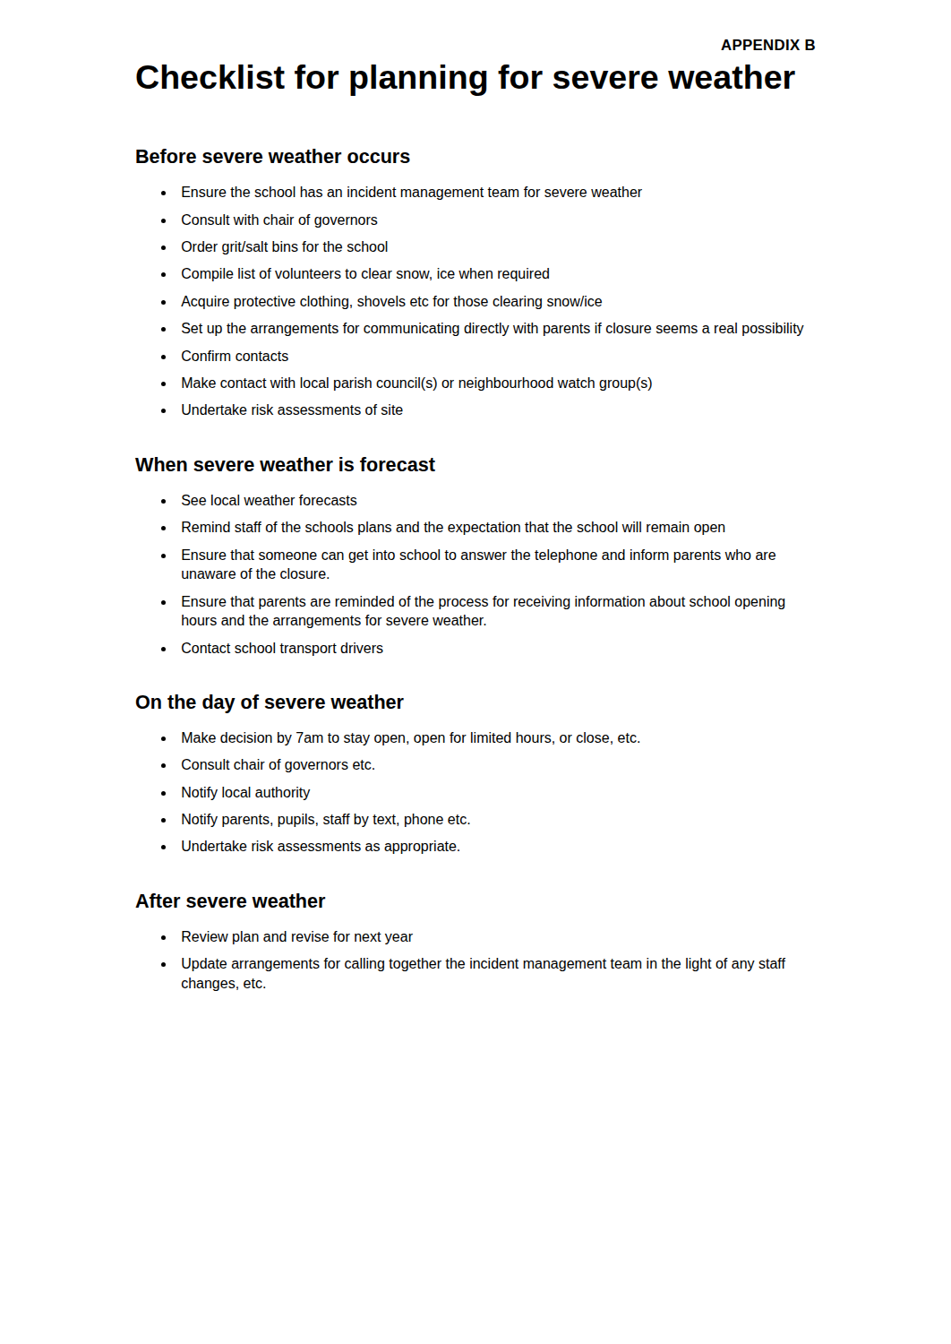APPENDIX B
Checklist for planning for severe weather
Before severe weather occurs
Ensure the school has an incident management team for severe weather
Consult with chair of governors
Order grit/salt bins for the school
Compile list of volunteers to clear snow, ice when required
Acquire protective clothing, shovels etc for those clearing snow/ice
Set up the arrangements for communicating directly with parents if closure seems a real possibility
Confirm contacts
Make contact with local parish council(s) or neighbourhood watch group(s)
Undertake risk assessments of site
When severe weather is forecast
See local weather forecasts
Remind staff of the schools plans and the expectation that the school will remain open
Ensure that someone can get into school to answer the telephone and inform parents who are unaware of the closure.
Ensure that parents are reminded of the process for receiving information about school opening hours and the arrangements for severe weather.
Contact school transport drivers
On the day of severe weather
Make decision by 7am to stay open, open for limited hours, or close, etc.
Consult chair of governors etc.
Notify local authority
Notify parents, pupils, staff by text, phone etc.
Undertake risk assessments as appropriate.
After severe weather
Review plan and revise for next year
Update arrangements for calling together the incident management team in the light of any staff changes, etc.